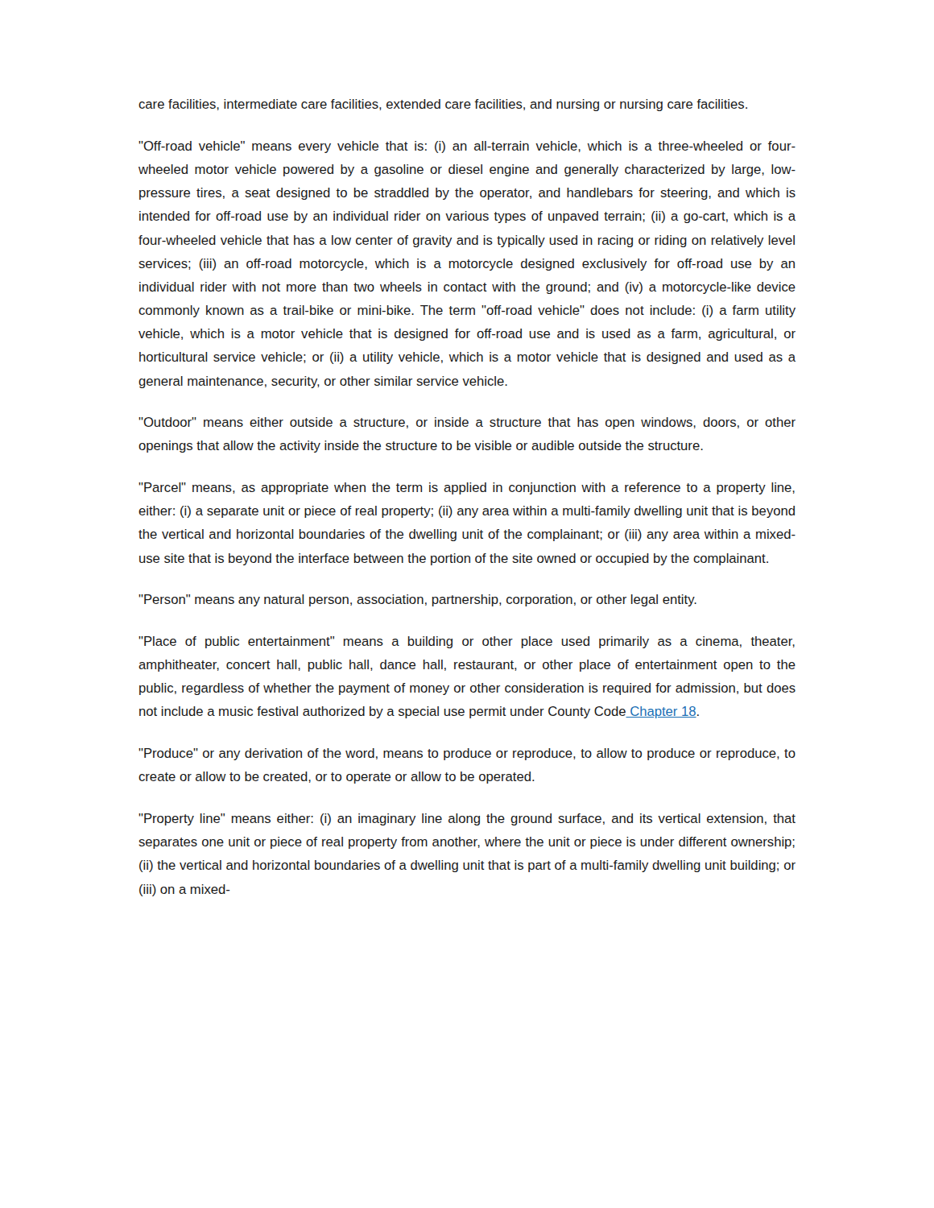care facilities, intermediate care facilities, extended care facilities, and nursing or nursing care facilities.
"Off-road vehicle" means every vehicle that is: (i) an all-terrain vehicle, which is a three-wheeled or four-wheeled motor vehicle powered by a gasoline or diesel engine and generally characterized by large, low-pressure tires, a seat designed to be straddled by the operator, and handlebars for steering, and which is intended for off-road use by an individual rider on various types of unpaved terrain; (ii) a go-cart, which is a four-wheeled vehicle that has a low center of gravity and is typically used in racing or riding on relatively level services; (iii) an off-road motorcycle, which is a motorcycle designed exclusively for off-road use by an individual rider with not more than two wheels in contact with the ground; and (iv) a motorcycle-like device commonly known as a trail-bike or mini-bike. The term "off-road vehicle" does not include: (i) a farm utility vehicle, which is a motor vehicle that is designed for off-road use and is used as a farm, agricultural, or horticultural service vehicle; or (ii) a utility vehicle, which is a motor vehicle that is designed and used as a general maintenance, security, or other similar service vehicle.
"Outdoor" means either outside a structure, or inside a structure that has open windows, doors, or other openings that allow the activity inside the structure to be visible or audible outside the structure.
"Parcel" means, as appropriate when the term is applied in conjunction with a reference to a property line, either: (i) a separate unit or piece of real property; (ii) any area within a multi-family dwelling unit that is beyond the vertical and horizontal boundaries of the dwelling unit of the complainant; or (iii) any area within a mixed-use site that is beyond the interface between the portion of the site owned or occupied by the complainant.
"Person" means any natural person, association, partnership, corporation, or other legal entity.
"Place of public entertainment" means a building or other place used primarily as a cinema, theater, amphitheater, concert hall, public hall, dance hall, restaurant, or other place of entertainment open to the public, regardless of whether the payment of money or other consideration is required for admission, but does not include a music festival authorized by a special use permit under County Code Chapter 18.
"Produce" or any derivation of the word, means to produce or reproduce, to allow to produce or reproduce, to create or allow to be created, or to operate or allow to be operated.
"Property line" means either: (i) an imaginary line along the ground surface, and its vertical extension, that separates one unit or piece of real property from another, where the unit or piece is under different ownership; (ii) the vertical and horizontal boundaries of a dwelling unit that is part of a multi-family dwelling unit building; or (iii) on a mixed-